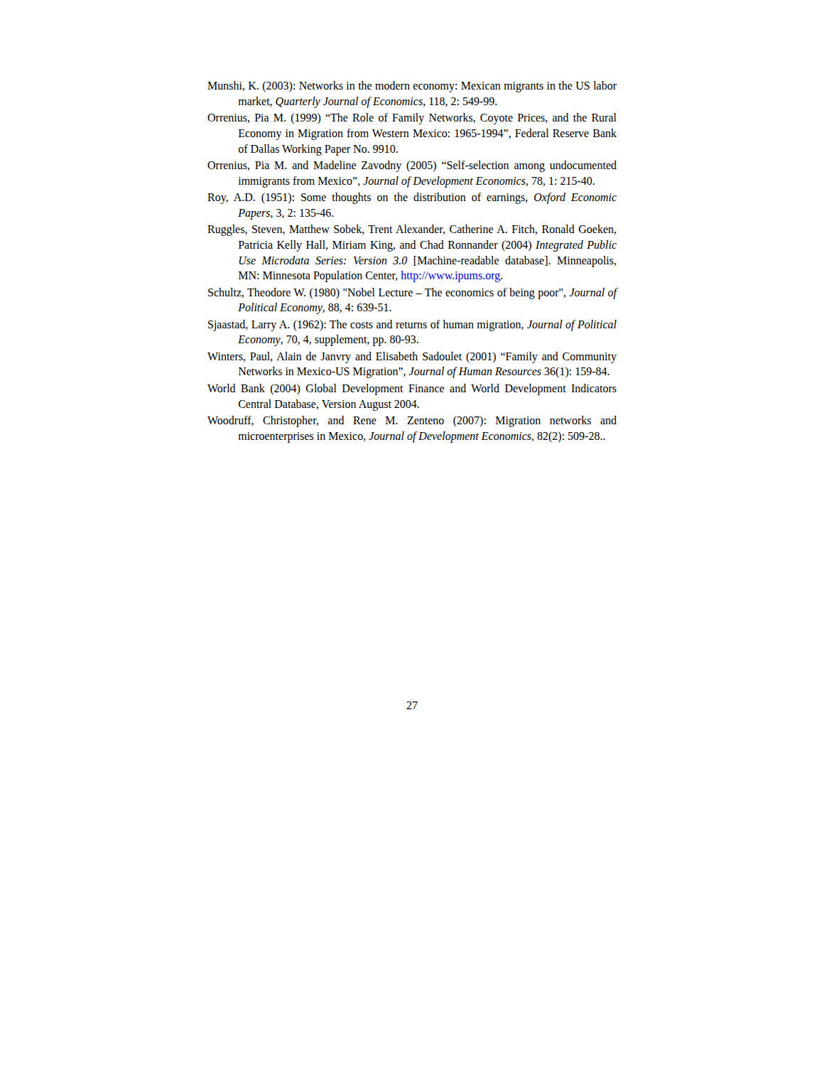Munshi, K. (2003): Networks in the modern economy: Mexican migrants in the US labor market, Quarterly Journal of Economics, 118, 2: 549-99.
Orrenius, Pia M. (1999) “The Role of Family Networks, Coyote Prices, and the Rural Economy in Migration from Western Mexico: 1965-1994”, Federal Reserve Bank of Dallas Working Paper No. 9910.
Orrenius, Pia M. and Madeline Zavodny (2005) “Self-selection among undocumented immigrants from Mexico”, Journal of Development Economics, 78, 1: 215-40.
Roy, A.D. (1951): Some thoughts on the distribution of earnings, Oxford Economic Papers, 3, 2: 135-46.
Ruggles, Steven, Matthew Sobek, Trent Alexander, Catherine A. Fitch, Ronald Goeken, Patricia Kelly Hall, Miriam King, and Chad Ronnander (2004) Integrated Public Use Microdata Series: Version 3.0 [Machine-readable database]. Minneapolis, MN: Minnesota Population Center, http://www.ipums.org.
Schultz, Theodore W. (1980) "Nobel Lecture – The economics of being poor", Journal of Political Economy, 88, 4: 639-51.
Sjaastad, Larry A. (1962): The costs and returns of human migration, Journal of Political Economy, 70, 4, supplement, pp. 80-93.
Winters, Paul, Alain de Janvry and Elisabeth Sadoulet (2001) “Family and Community Networks in Mexico-US Migration”, Journal of Human Resources 36(1): 159-84.
World Bank (2004) Global Development Finance and World Development Indicators Central Database, Version August 2004.
Woodruff, Christopher, and Rene M. Zenteno (2007): Migration networks and microenterprises in Mexico, Journal of Development Economics, 82(2): 509-28..
27